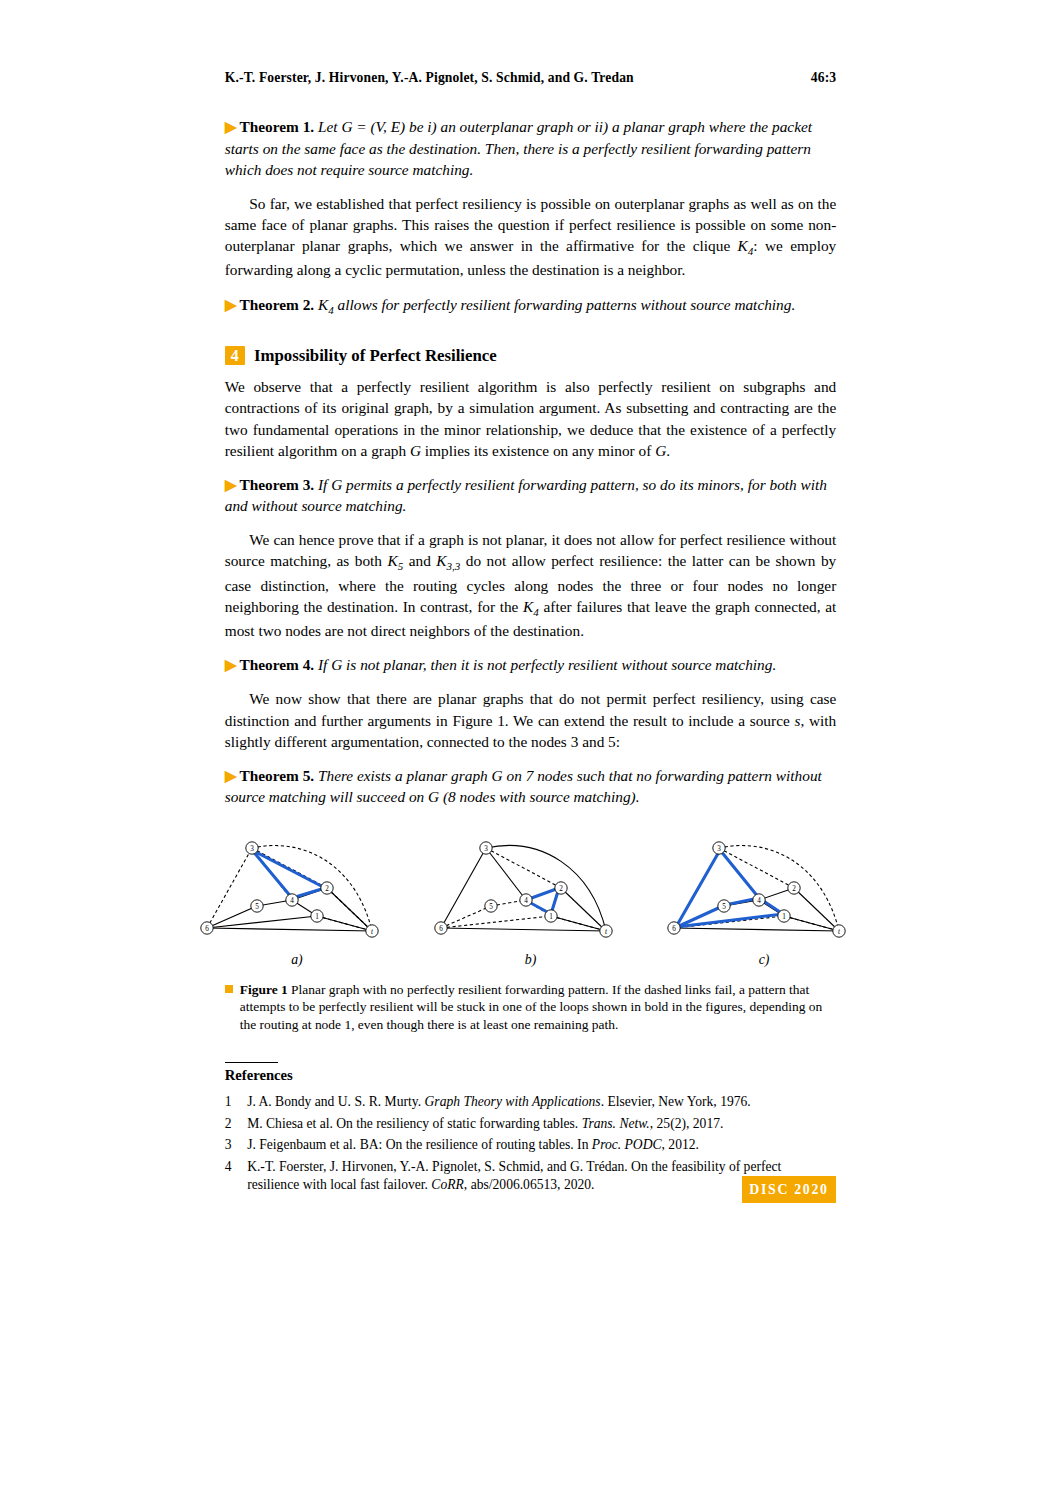K.-T. Foerster, J. Hirvonen, Y.-A. Pignolet, S. Schmid, and G. Tredan 46:3
▶Theorem 1. Let G = (V, E) be i) an outerplanar graph or ii) a planar graph where the packet starts on the same face as the destination. Then, there is a perfectly resilient forwarding pattern which does not require source matching.
So far, we established that perfect resiliency is possible on outerplanar graphs as well as on the same face of planar graphs. This raises the question if perfect resilience is possible on some non-outerplanar planar graphs, which we answer in the affirmative for the clique K4: we employ forwarding along a cyclic permutation, unless the destination is a neighbor.
▶Theorem 2. K4 allows for perfectly resilient forwarding patterns without source matching.
4 Impossibility of Perfect Resilience
We observe that a perfectly resilient algorithm is also perfectly resilient on subgraphs and contractions of its original graph, by a simulation argument. As subsetting and contracting are the two fundamental operations in the minor relationship, we deduce that the existence of a perfectly resilient algorithm on a graph G implies its existence on any minor of G.
▶Theorem 3. If G permits a perfectly resilient forwarding pattern, so do its minors, for both with and without source matching.
We can hence prove that if a graph is not planar, it does not allow for perfect resilience without source matching, as both K5 and K3,3 do not allow perfect resilience: the latter can be shown by case distinction, where the routing cycles along nodes the three or four nodes no longer neighboring the destination. In contrast, for the K4 after failures that leave the graph connected, at most two nodes are not direct neighbors of the destination.
▶Theorem 4. If G is not planar, then it is not perfectly resilient without source matching.
We now show that there are planar graphs that do not permit perfect resiliency, using case distinction and further arguments in Figure 1. We can extend the result to include a source s, with slightly different argumentation, connected to the nodes 3 and 5:
▶Theorem 5. There exists a planar graph G on 7 nodes such that no forwarding pattern without source matching will succeed on G (8 nodes with source matching).
3 2 4 5 1 6 t
a)
3 2 4 5 1 6 t
b)
3 2 4 5 1 6 t
c)
Figure 1 Planar graph with no perfectly resilient forwarding pattern. If the dashed links fail, a pattern that attempts to be perfectly resilient will be stuck in one of the loops shown in bold in the figures, depending on the routing at node 1, even though there is at least one remaining path.
References
1 J. A. Bondy and U. S. R. Murty. Graph Theory with Applications. Elsevier, New York, 1976.
2 M. Chiesa et al. On the resiliency of static forwarding tables. Trans. Netw., 25(2), 2017.
3 J. Feigenbaum et al. BA: On the resilience of routing tables. In Proc. PODC, 2012.
4 K.-T. Foerster, J. Hirvonen, Y.-A. Pignolet, S. Schmid, and G. Trédan. On the feasibility of perfect resilience with local fast failover. CoRR, abs/2006.06513, 2020.
DISC 2020